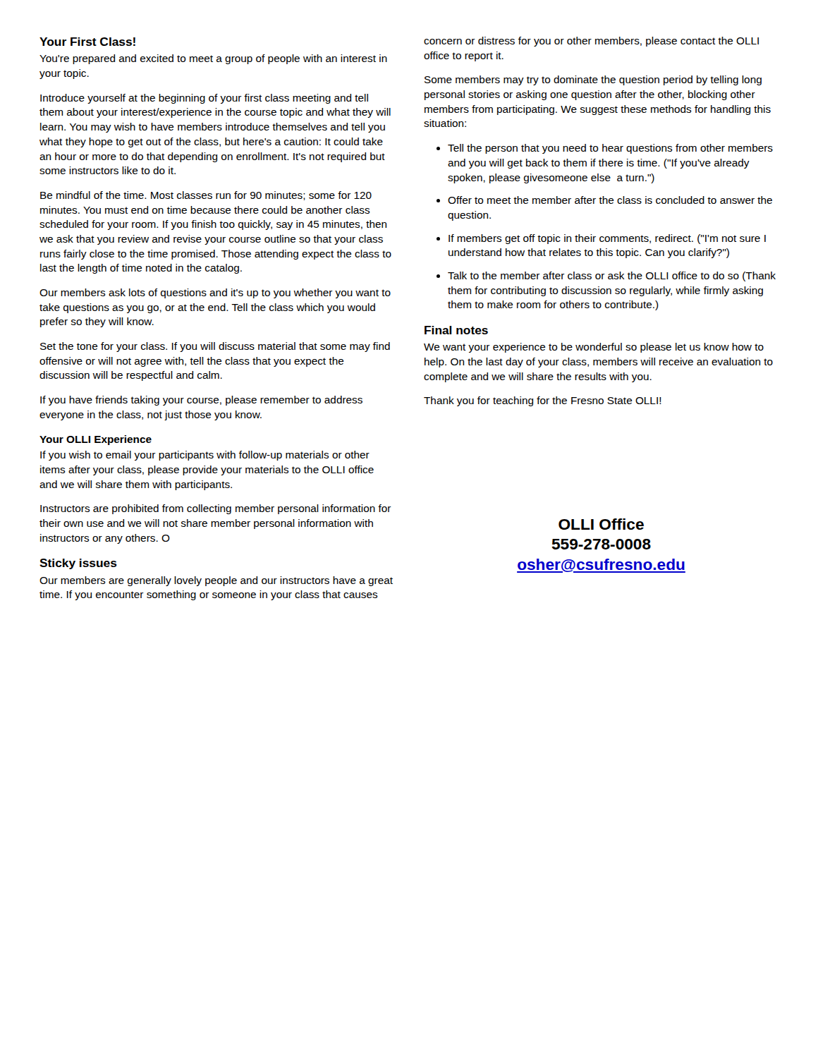Your First Class!
You're prepared and excited to meet a group of people with an interest in your topic.
Introduce yourself at the beginning of your first class meeting and tell them about your interest/experience in the course topic and what they will learn. You may wish to have members introduce themselves and tell you what they hope to get out of the class, but here's a caution: It could take an hour or more to do that depending on enrollment. It's not required but some instructors like to do it.
Be mindful of the time. Most classes run for 90 minutes; some for 120 minutes. You must end on time because there could be another class scheduled for your room. If you finish too quickly, say in 45 minutes, then we ask that you review and revise your course outline so that your class runs fairly close to the time promised. Those attending expect the class to last the length of time noted in the catalog.
Our members ask lots of questions and it's up to you whether you want to take questions as you go, or at the end. Tell the class which you would prefer so they will know.
Set the tone for your class. If you will discuss material that some may find offensive or will not agree with, tell the class that you expect the discussion will be respectful and calm.
If you have friends taking your course, please remember to address everyone in the class, not just those you know.
Your OLLI Experience
If you wish to email your participants with follow-up materials or other items after your class, please provide your materials to the OLLI office and we will share them with participants.
Instructors are prohibited from collecting member personal information for their own use and we will not share member personal information with instructors or any others. O
Sticky issues
Our members are generally lovely people and our instructors have a great time. If you encounter something or someone in your class that causes concern or distress for you or other members, please contact the OLLI office to report it.
Some members may try to dominate the question period by telling long personal stories or asking one question after the other, blocking other members from participating. We suggest these methods for handling this situation:
Tell the person that you need to hear questions from other members and you will get back to them if there is time. ("If you've already spoken, please givesomeone else a turn.")
Offer to meet the member after the class is concluded to answer the question.
If members get off topic in their comments, redirect. ("I'm not sure I understand how that relates to this topic. Can you clarify?")
Talk to the member after class or ask the OLLI office to do so (Thank them for contributing to discussion so regularly, while firmly asking them to make room for others to contribute.)
Final notes
We want your experience to be wonderful so please let us know how to help. On the last day of your class, members will receive an evaluation to complete and we will share the results with you.
Thank you for teaching for the Fresno State OLLI!
OLLI Office
559-278-0008
osher@csufresno.edu